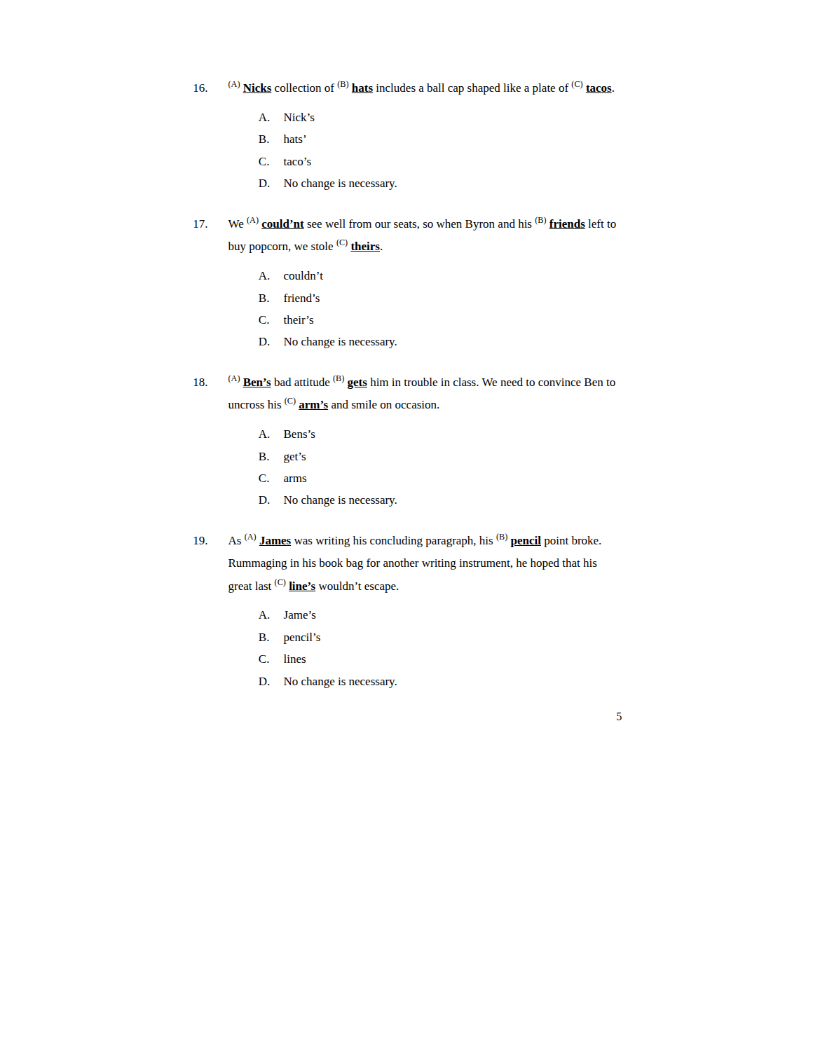(A) Nicks collection of (B) hats includes a ball cap shaped like a plate of (C) tacos.
Nick’s
hats’
taco’s
No change is necessary.
We (A) could’nt see well from our seats, so when Byron and his (B) friends left to buy popcorn, we stole (C) theirs.
couldn’t
friend’s
their’s
No change is necessary.
(A) Ben’s bad attitude (B) gets him in trouble in class. We need to convince Ben to uncross his (C) arm’s and smile on occasion.
Bens’s
get’s
arms
No change is necessary.
As (A) James was writing his concluding paragraph, his (B) pencil point broke. Rummaging in his book bag for another writing instrument, he hoped that his great last (C) line’s wouldn’t escape.
Jame’s
pencil’s
lines
No change is necessary.
5